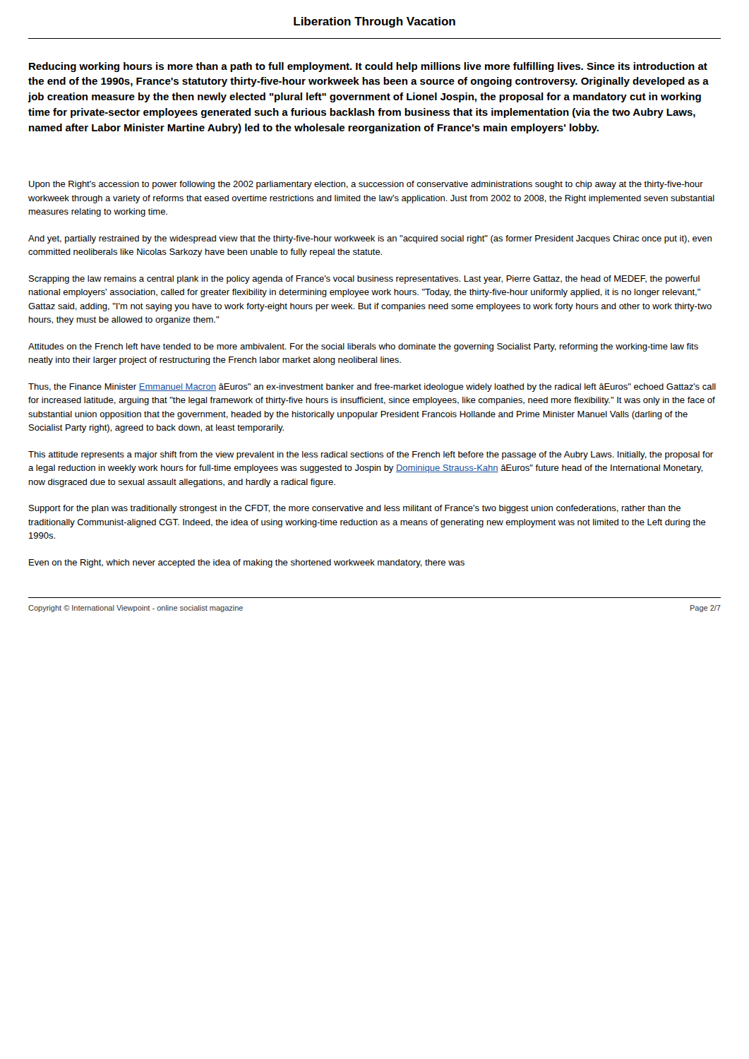Liberation Through Vacation
Reducing working hours is more than a path to full employment. It could help millions live more fulfilling lives. Since its introduction at the end of the 1990s, France's statutory thirty-five-hour workweek has been a source of ongoing controversy. Originally developed as a job creation measure by the then newly elected "plural left" government of Lionel Jospin, the proposal for a mandatory cut in working time for private-sector employees generated such a furious backlash from business that its implementation (via the two Aubry Laws, named after Labor Minister Martine Aubry) led to the wholesale reorganization of France's main employers' lobby.
Upon the Right's accession to power following the 2002 parliamentary election, a succession of conservative administrations sought to chip away at the thirty-five-hour workweek through a variety of reforms that eased overtime restrictions and limited the law's application. Just from 2002 to 2008, the Right implemented seven substantial measures relating to working time.
And yet, partially restrained by the widespread view that the thirty-five-hour workweek is an "acquired social right" (as former President Jacques Chirac once put it), even committed neoliberals like Nicolas Sarkozy have been unable to fully repeal the statute.
Scrapping the law remains a central plank in the policy agenda of France's vocal business representatives. Last year, Pierre Gattaz, the head of MEDEF, the powerful national employers' association, called for greater flexibility in determining employee work hours. "Today, the thirty-five-hour uniformly applied, it is no longer relevant," Gattaz said, adding, "I'm not saying you have to work forty-eight hours per week. But if companies need some employees to work forty hours and other to work thirty-two hours, they must be allowed to organize them."
Attitudes on the French left have tended to be more ambivalent. For the social liberals who dominate the governing Socialist Party, reforming the working-time law fits neatly into their larger project of restructuring the French labor market along neoliberal lines.
Thus, the Finance Minister Emmanuel Macron âEuros" an ex-investment banker and free-market ideologue widely loathed by the radical left âEuros" echoed Gattaz's call for increased latitude, arguing that "the legal framework of thirty-five hours is insufficient, since employees, like companies, need more flexibility." It was only in the face of substantial union opposition that the government, headed by the historically unpopular President Francois Hollande and Prime Minister Manuel Valls (darling of the Socialist Party right), agreed to back down, at least temporarily.
This attitude represents a major shift from the view prevalent in the less radical sections of the French left before the passage of the Aubry Laws. Initially, the proposal for a legal reduction in weekly work hours for full-time employees was suggested to Jospin by Dominique Strauss-Kahn âEuros" future head of the International Monetary, now disgraced due to sexual assault allegations, and hardly a radical figure.
Support for the plan was traditionally strongest in the CFDT, the more conservative and less militant of France's two biggest union confederations, rather than the traditionally Communist-aligned CGT. Indeed, the idea of using working-time reduction as a means of generating new employment was not limited to the Left during the 1990s.
Even on the Right, which never accepted the idea of making the shortened workweek mandatory, there was
Copyright © International Viewpoint - online socialist magazine Page 2/7